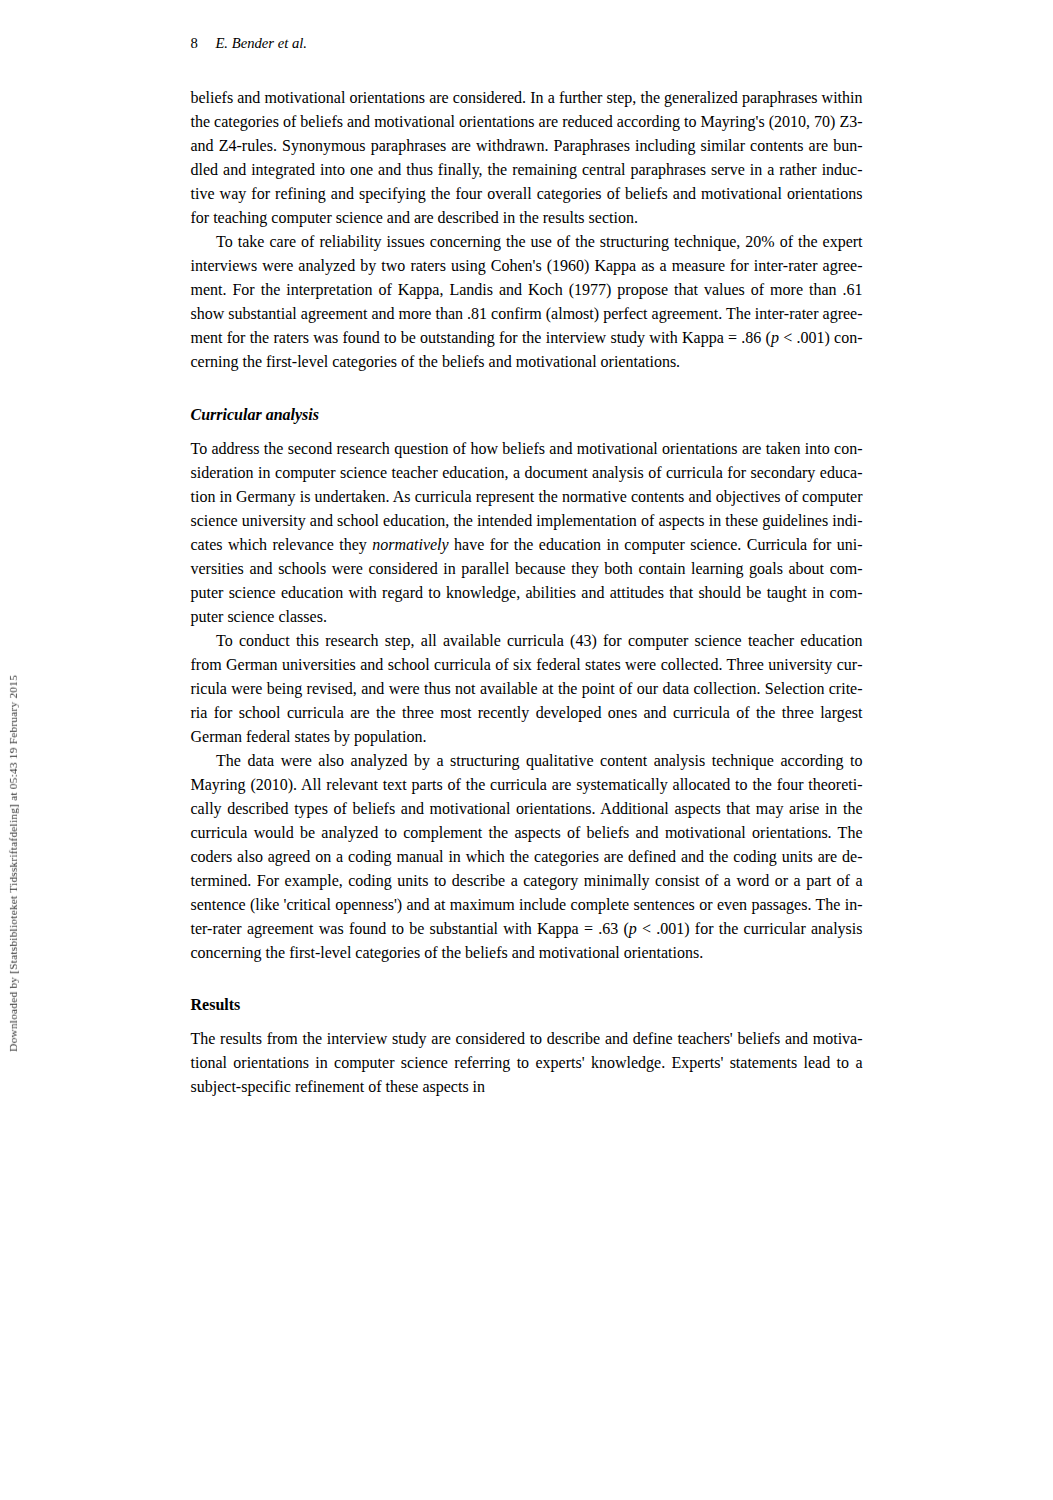Downloaded by [Statsbiblioteket Tidsskriftafdeling] at 05:43 19 February 2015
8 E. Bender et al.
beliefs and motivational orientations are considered. In a further step, the generalized paraphrases within the categories of beliefs and motivational orientations are reduced according to Mayring's (2010, 70) Z3- and Z4-rules. Synonymous paraphrases are withdrawn. Paraphrases including similar contents are bundled and integrated into one and thus finally, the remaining central paraphrases serve in a rather inductive way for refining and specifying the four overall categories of beliefs and motivational orientations for teaching computer science and are described in the results section.
To take care of reliability issues concerning the use of the structuring technique, 20% of the expert interviews were analyzed by two raters using Cohen's (1960) Kappa as a measure for inter-rater agreement. For the interpretation of Kappa, Landis and Koch (1977) propose that values of more than .61 show substantial agreement and more than .81 confirm (almost) perfect agreement. The inter-rater agreement for the raters was found to be outstanding for the interview study with Kappa = .86 (p < .001) concerning the first-level categories of the beliefs and motivational orientations.
Curricular analysis
To address the second research question of how beliefs and motivational orientations are taken into consideration in computer science teacher education, a document analysis of curricula for secondary education in Germany is undertaken. As curricula represent the normative contents and objectives of computer science university and school education, the intended implementation of aspects in these guidelines indicates which relevance they normatively have for the education in computer science. Curricula for universities and schools were considered in parallel because they both contain learning goals about computer science education with regard to knowledge, abilities and attitudes that should be taught in computer science classes.
To conduct this research step, all available curricula (43) for computer science teacher education from German universities and school curricula of six federal states were collected. Three university curricula were being revised, and were thus not available at the point of our data collection. Selection criteria for school curricula are the three most recently developed ones and curricula of the three largest German federal states by population.
The data were also analyzed by a structuring qualitative content analysis technique according to Mayring (2010). All relevant text parts of the curricula are systematically allocated to the four theoretically described types of beliefs and motivational orientations. Additional aspects that may arise in the curricula would be analyzed to complement the aspects of beliefs and motivational orientations. The coders also agreed on a coding manual in which the categories are defined and the coding units are determined. For example, coding units to describe a category minimally consist of a word or a part of a sentence (like 'critical openness') and at maximum include complete sentences or even passages. The inter-rater agreement was found to be substantial with Kappa = .63 (p < .001) for the curricular analysis concerning the first-level categories of the beliefs and motivational orientations.
Results
The results from the interview study are considered to describe and define teachers' beliefs and motivational orientations in computer science referring to experts' knowledge. Experts' statements lead to a subject-specific refinement of these aspects in